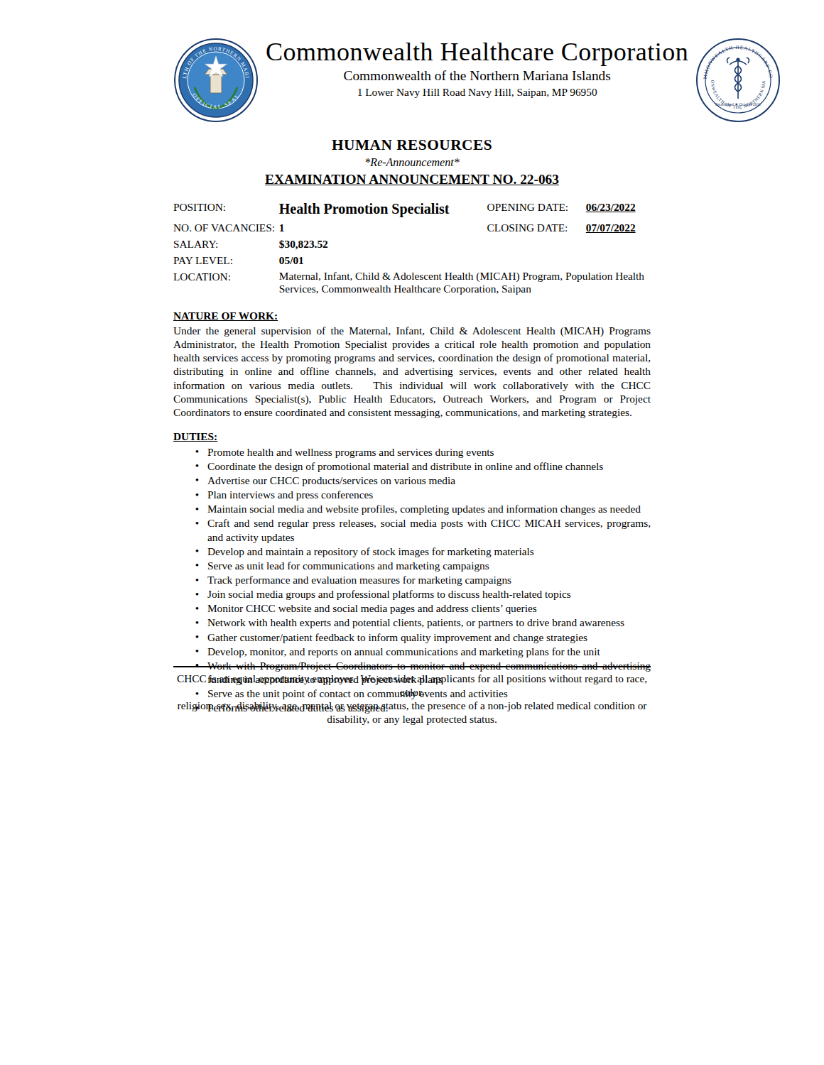COMMONWEALTH OF THE NORTHERN MARIANA ISLANDS OFFICIAL SEAL
Commonwealth Healthcare Corporation
Commonwealth of the Northern Mariana Islands
1 Lower Navy Hill Road Navy Hill, Saipan, MP 96950
COMMONWEALTH HEALTHCARE CORP. COMMONWEALTH OF THE NORTHERN MARIANA Established ★ October 2011
HUMAN RESOURCES
*Re-Announcement*
EXAMINATION ANNOUNCEMENT NO. 22-063
| POSITION: | Health Promotion Specialist | OPENING DATE: | 06/23/2022 |
| NO. OF VACANCIES: | 1 | CLOSING DATE: | 07/07/2022 |
| SALARY: | $30,823.52 |
| PAY LEVEL: | 05/01 |
| LOCATION: | Maternal, Infant, Child & Adolescent Health (MICAH) Program, Population Health Services, Commonwealth Healthcare Corporation, Saipan |
NATURE OF WORK:
Under the general supervision of the Maternal, Infant, Child & Adolescent Health (MICAH) Programs Administrator, the Health Promotion Specialist provides a critical role health promotion and population health services access by promoting programs and services, coordination the design of promotional material, distributing in online and offline channels, and advertising services, events and other related health information on various media outlets. This individual will work collaboratively with the CHCC Communications Specialist(s), Public Health Educators, Outreach Workers, and Program or Project Coordinators to ensure coordinated and consistent messaging, communications, and marketing strategies.
DUTIES:
Promote health and wellness programs and services during events
Coordinate the design of promotional material and distribute in online and offline channels
Advertise our CHCC products/services on various media
Plan interviews and press conferences
Maintain social media and website profiles, completing updates and information changes as needed
Craft and send regular press releases, social media posts with CHCC MICAH services, programs, and activity updates
Develop and maintain a repository of stock images for marketing materials
Serve as unit lead for communications and marketing campaigns
Track performance and evaluation measures for marketing campaigns
Join social media groups and professional platforms to discuss health-related topics
Monitor CHCC website and social media pages and address clients’ queries
Network with health experts and potential clients, patients, or partners to drive brand awareness
Gather customer/patient feedback to inform quality improvement and change strategies
Develop, monitor, and reports on annual communications and marketing plans for the unit
Work with Program/Project Coordinators to monitor and expend communications and advertising funding in accordance to approved project work plans
Serve as the unit point of contact on community events and activities
Performs other related duties as assigned.
CHCC is an equal opportunity employer. We consider all applicants for all positions without regard to race, color,
religion, sex, disability, age, mental or veteran status, the presence of a non-job related medical condition or
disability, or any legal protected status.